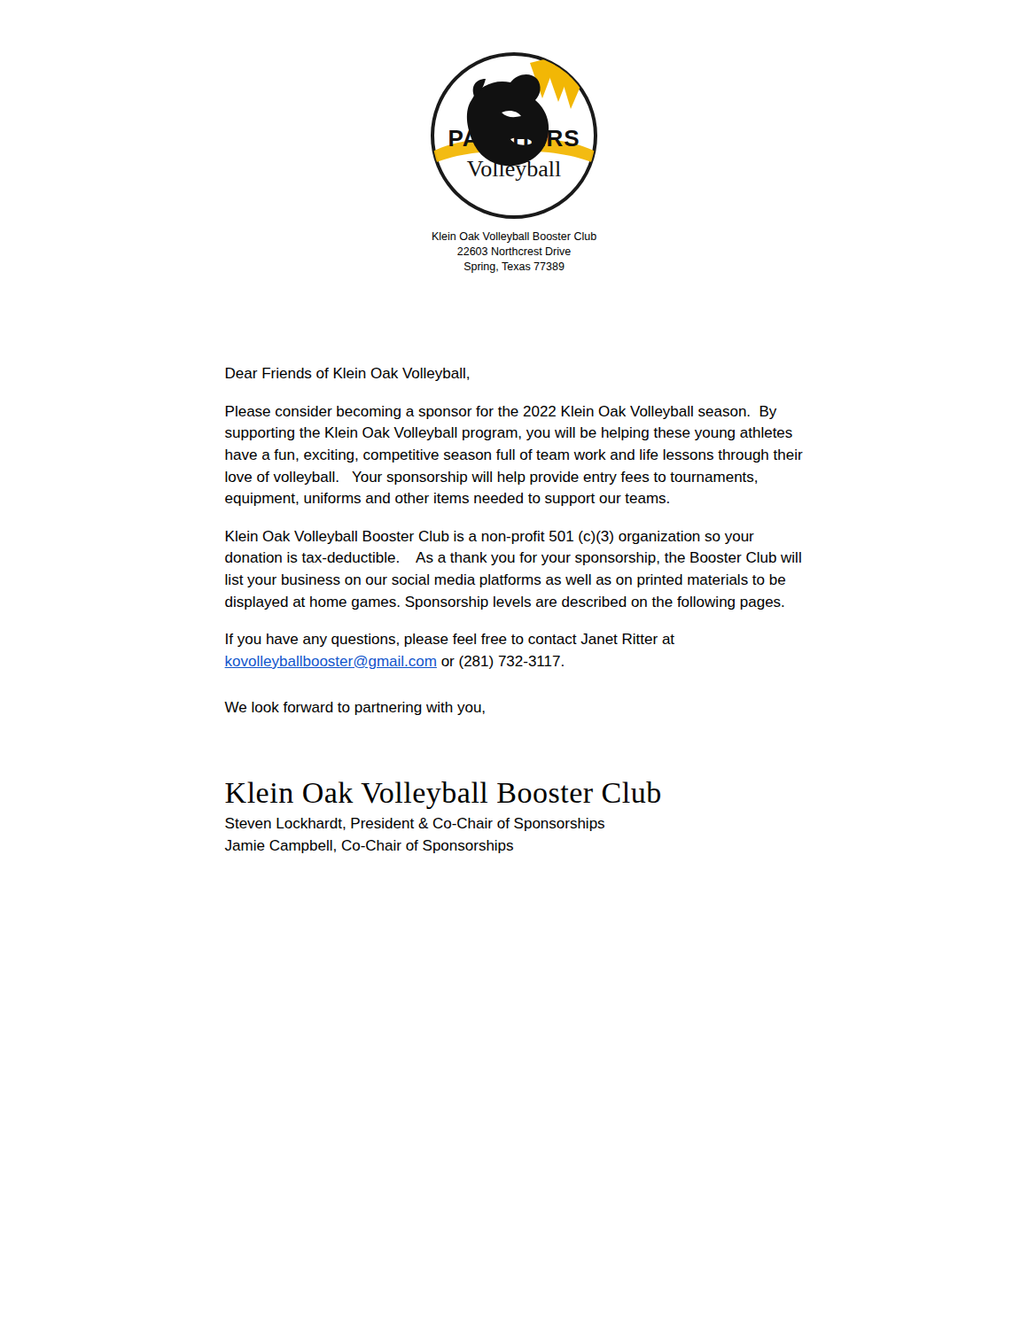PANTHERS Volleyball
Klein Oak Volleyball Booster Club 22603 Northcrest Drive Spring, Texas 77389
Dear Friends of Klein Oak Volleyball,
Please consider becoming a sponsor for the 2022 Klein Oak Volleyball season. By supporting the Klein Oak Volleyball program, you will be helping these young athletes have a fun, exciting, competitive season full of team work and life lessons through their love of volleyball. Your sponsorship will help provide entry fees to tournaments, equipment, uniforms and other items needed to support our teams.
Klein Oak Volleyball Booster Club is a non-profit 501 (c)(3) organization so your donation is tax-deductible. As a thank you for your sponsorship, the Booster Club will list your business on our social media platforms as well as on printed materials to be displayed at home games. Sponsorship levels are described on the following pages.
If you have any questions, please feel free to contact Janet Ritter at kovolleyballbooster@gmail.com or (281) 732-3117.
We look forward to partnering with you,
Klein Oak Volleyball Booster Club
Steven Lockhardt, President & Co-Chair of Sponsorships Jamie Campbell, Co-Chair of Sponsorships